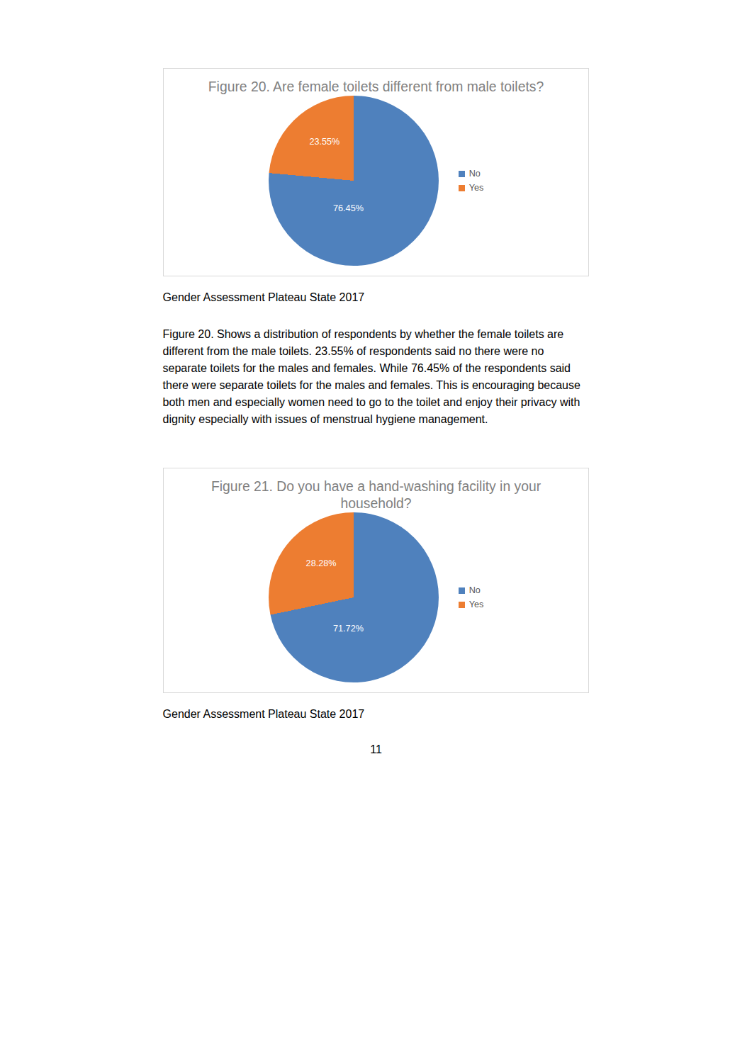Figure 20. Are female toilets different from male toilets?
76.45% 23.55%
No
Yes
Gender Assessment Plateau State 2017
Figure 20. Shows a distribution of respondents by whether the female toilets are different from the male toilets. 23.55% of respondents said no there were no separate toilets for the males and females. While 76.45% of the respondents said there were separate toilets for the males and females. This is encouraging because both men and especially women need to go to the toilet and enjoy their privacy with dignity especially with issues of menstrual hygiene management.
Figure 21. Do you have a hand-washing facility in your
household?
71.72% 28.28%
No
Yes
Gender Assessment Plateau State 2017
11